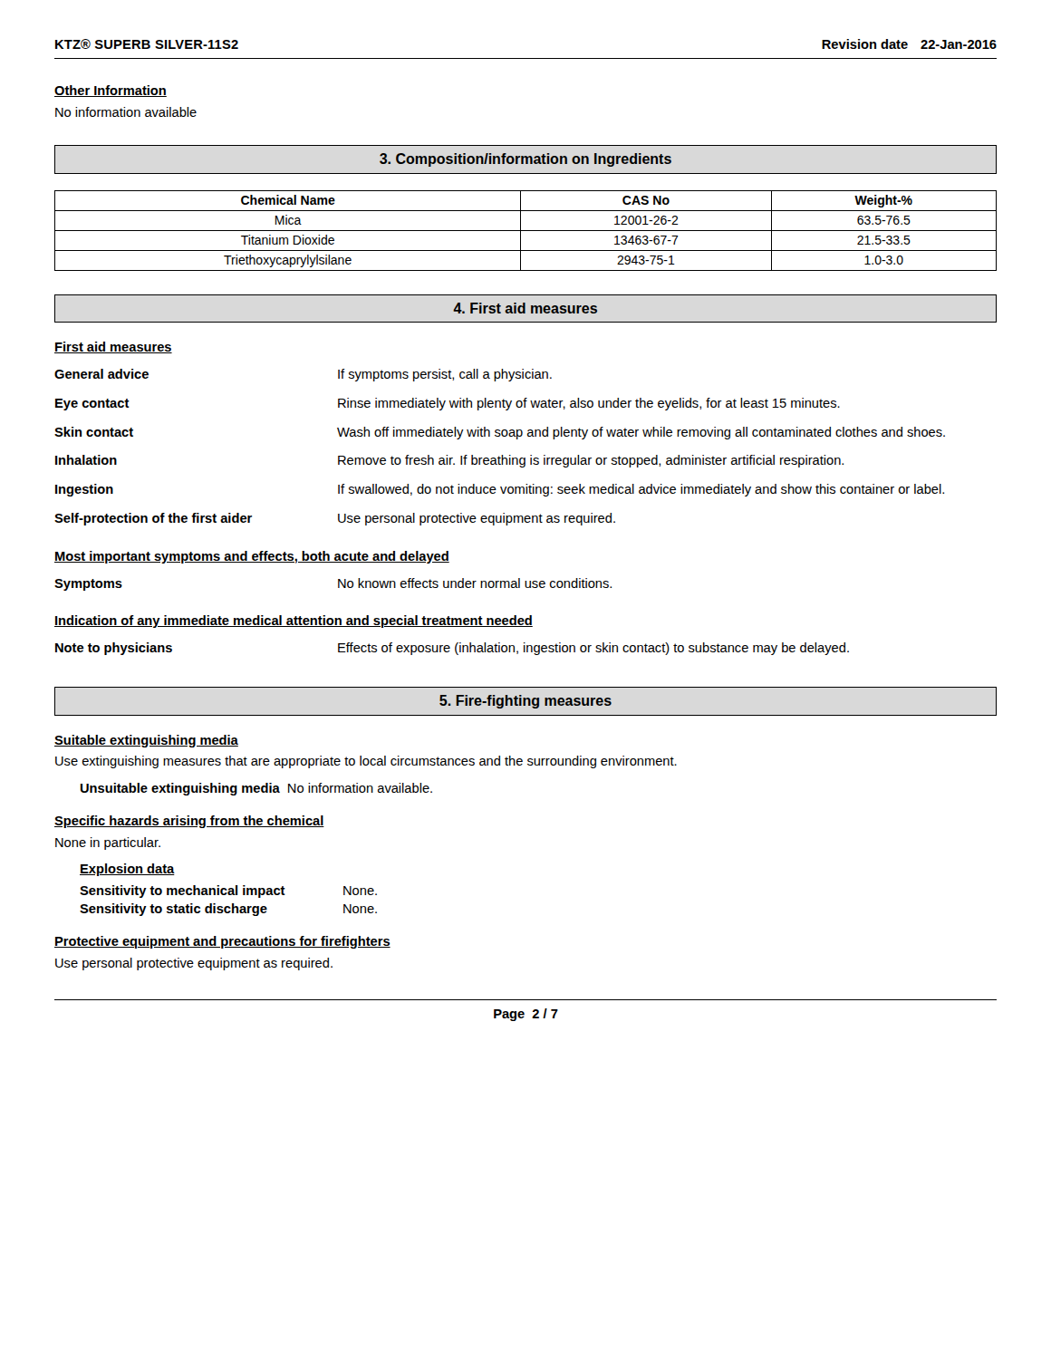KTZ® SUPERB SILVER-11S2 Revision date 22-Jan-2016
Other Information
No information available
3. Composition/information on Ingredients
| Chemical Name | CAS No | Weight-% |
| --- | --- | --- |
| Mica | 12001-26-2 | 63.5-76.5 |
| Titanium Dioxide | 13463-67-7 | 21.5-33.5 |
| Triethoxycaprylylsilane | 2943-75-1 | 1.0-3.0 |
4. First aid measures
First aid measures
| General advice | If symptoms persist, call a physician. |
| Eye contact | Rinse immediately with plenty of water, also under the eyelids, for at least 15 minutes. |
| Skin contact | Wash off immediately with soap and plenty of water while removing all contaminated clothes and shoes. |
| Inhalation | Remove to fresh air. If breathing is irregular or stopped, administer artificial respiration. |
| Ingestion | If swallowed, do not induce vomiting: seek medical advice immediately and show this container or label. |
| Self-protection of the first aider | Use personal protective equipment as required. |
Most important symptoms and effects, both acute and delayed
| Symptoms | No known effects under normal use conditions. |
Indication of any immediate medical attention and special treatment needed
| Note to physicians | Effects of exposure (inhalation, ingestion or skin contact) to substance may be delayed. |
5. Fire-fighting measures
Suitable extinguishing media
Use extinguishing measures that are appropriate to local circumstances and the surrounding environment.
Unsuitable extinguishing media No information available.
Specific hazards arising from the chemical
None in particular.
Explosion data
Sensitivity to mechanical impact None.
Sensitivity to static discharge None.
Protective equipment and precautions for firefighters
Use personal protective equipment as required.
Page 2 / 7